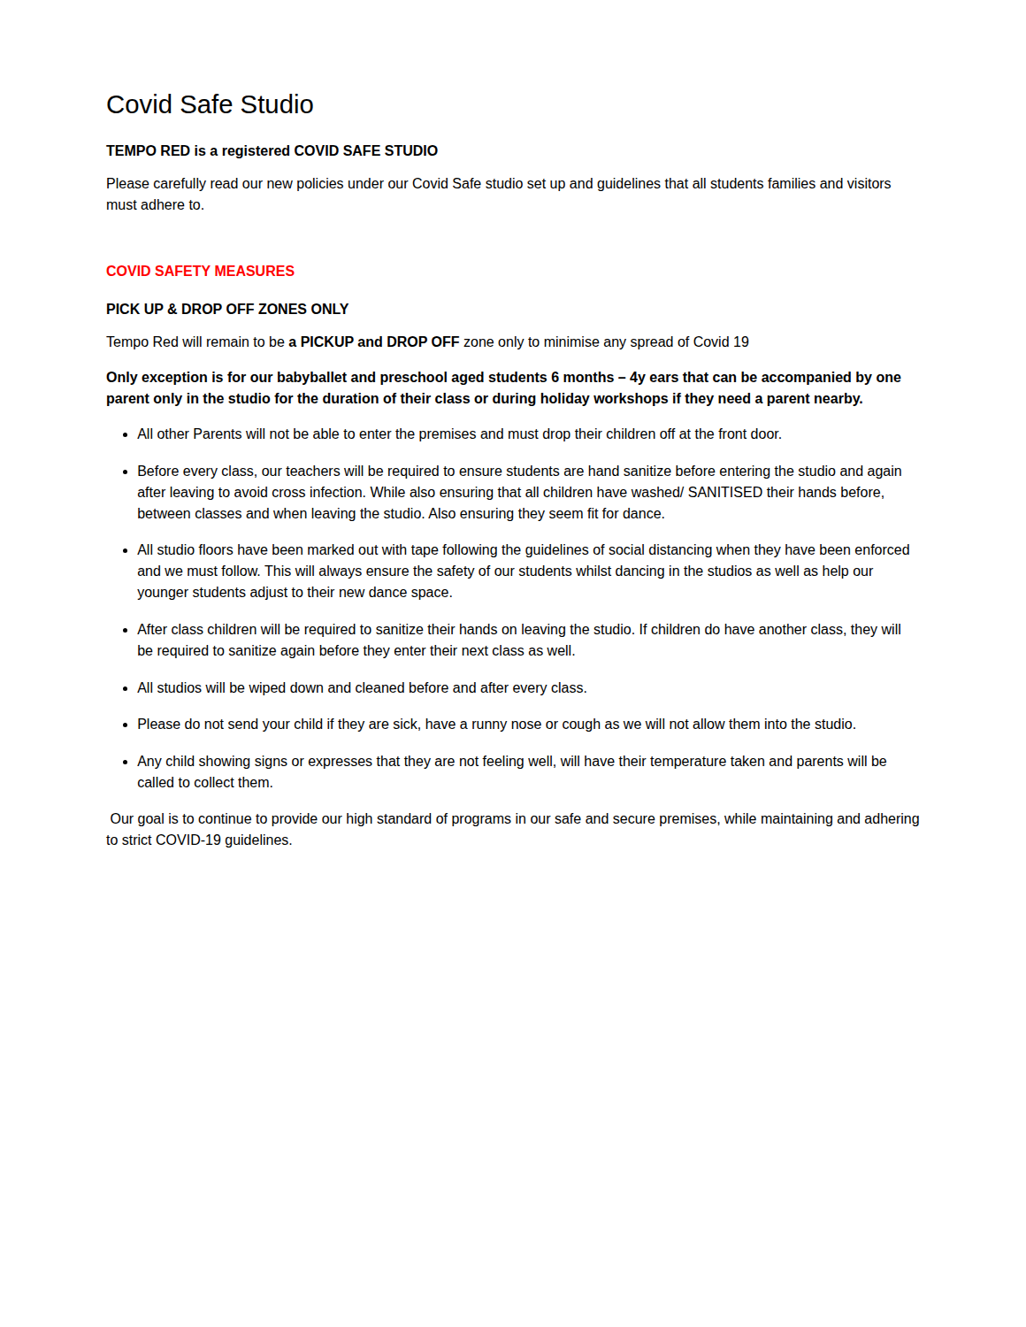Covid Safe Studio
TEMPO RED is a registered COVID SAFE STUDIO
Please carefully read our new policies under our Covid Safe studio set up and guidelines that all students families and visitors must adhere to.
COVID SAFETY MEASURES
PICK UP & DROP OFF ZONES ONLY
Tempo Red will remain to be a PICKUP and DROP OFF zone only to minimise any spread of Covid 19
Only exception is for our babyballet and preschool aged students 6 months – 4y ears that can be accompanied by one parent only in the studio for the duration of their class or during holiday workshops if they need a parent nearby.
All other Parents will not be able to enter the premises and must drop their children off at the front door.
Before every class, our teachers will be required to ensure students are hand sanitize before entering the studio and again after leaving to avoid cross infection. While also ensuring that all children have washed/ SANITISED their hands before, between classes and when leaving the studio. Also ensuring they seem fit for dance.
All studio floors have been marked out with tape following the guidelines of social distancing when they have been enforced and we must follow. This will always ensure the safety of our students whilst dancing in the studios as well as help our younger students adjust to their new dance space.
After class children will be required to sanitize their hands on leaving the studio. If children do have another class, they will be required to sanitize again before they enter their next class as well.
All studios will be wiped down and cleaned before and after every class.
Please do not send your child if they are sick, have a runny nose or cough as we will not allow them into the studio.
Any child showing signs or expresses that they are not feeling well, will have their temperature taken and parents will be called to collect them.
Our goal is to continue to provide our high standard of programs in our safe and secure premises, while maintaining and adhering to strict COVID-19 guidelines.